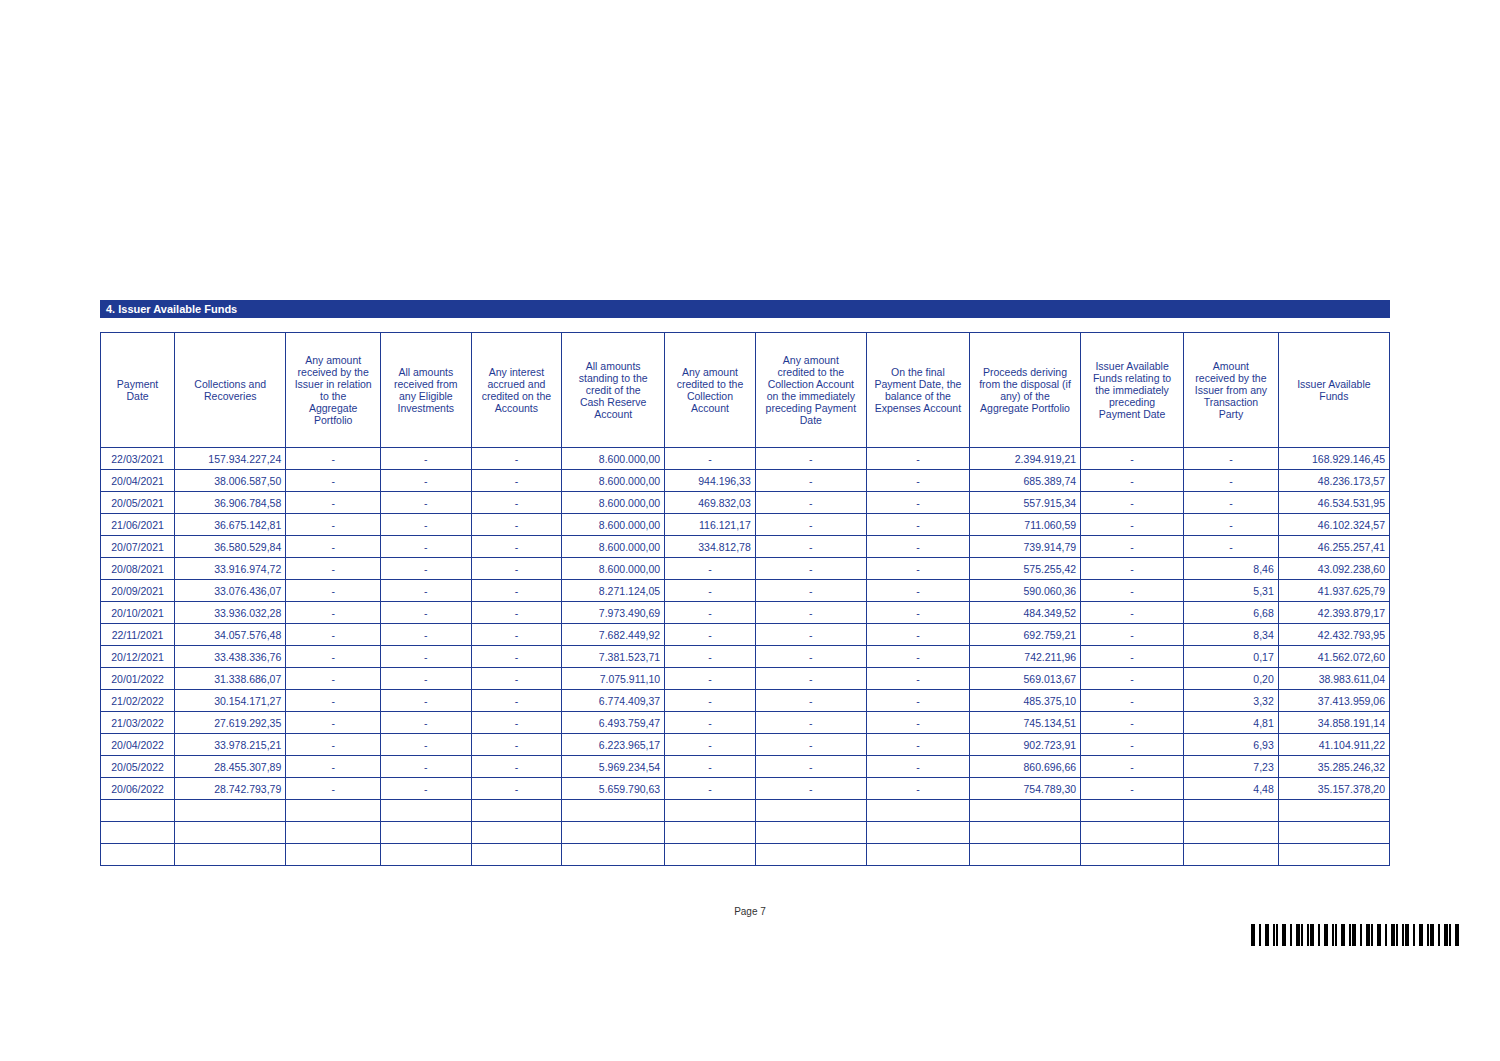4. Issuer Available Funds
| Payment Date | Collections and Recoveries | Any amount received by the Issuer in relation to the Aggregate Portfolio | All amounts received from any Eligible Investments | Any interest accrued and credited on the Accounts | All amounts standing to the credit of the Cash Reserve Account | Any amount credited to the Collection Account | Any amount credited to the Collection Account on the immediately preceding Payment Date | On the final Payment Date, the balance of the Expenses Account | Proceeds deriving from the disposal (if any) of the Aggregate Portfolio | Issuer Available Funds relating to the immediately preceding Payment Date | Amount received by the Issuer from any Transaction Party | Issuer Available Funds |
| --- | --- | --- | --- | --- | --- | --- | --- | --- | --- | --- | --- | --- |
| 22/03/2021 | 157.934.227,24 | - | - | - | 8.600.000,00 | - | - | - | 2.394.919,21 | - | - | 168.929.146,45 |
| 20/04/2021 | 38.006.587,50 | - | - | - | 8.600.000,00 | 944.196,33 | - | - | 685.389,74 | - | - | 48.236.173,57 |
| 20/05/2021 | 36.906.784,58 | - | - | - | 8.600.000,00 | 469.832,03 | - | - | 557.915,34 | - | - | 46.534.531,95 |
| 21/06/2021 | 36.675.142,81 | - | - | - | 8.600.000,00 | 116.121,17 | - | - | 711.060,59 | - | - | 46.102.324,57 |
| 20/07/2021 | 36.580.529,84 | - | - | - | 8.600.000,00 | 334.812,78 | - | - | 739.914,79 | - | - | 46.255.257,41 |
| 20/08/2021 | 33.916.974,72 | - | - | - | 8.600.000,00 | - | - | - | 575.255,42 | - | 8,46 | 43.092.238,60 |
| 20/09/2021 | 33.076.436,07 | - | - | - | 8.271.124,05 | - | - | - | 590.060,36 | - | 5,31 | 41.937.625,79 |
| 20/10/2021 | 33.936.032,28 | - | - | - | 7.973.490,69 | - | - | - | 484.349,52 | - | 6,68 | 42.393.879,17 |
| 22/11/2021 | 34.057.576,48 | - | - | - | 7.682.449,92 | - | - | - | 692.759,21 | - | 8,34 | 42.432.793,95 |
| 20/12/2021 | 33.438.336,76 | - | - | - | 7.381.523,71 | - | - | - | 742.211,96 | - | 0,17 | 41.562.072,60 |
| 20/01/2022 | 31.338.686,07 | - | - | - | 7.075.911,10 | - | - | - | 569.013,67 | - | 0,20 | 38.983.611,04 |
| 21/02/2022 | 30.154.171,27 | - | - | - | 6.774.409,37 | - | - | - | 485.375,10 | - | 3,32 | 37.413.959,06 |
| 21/03/2022 | 27.619.292,35 | - | - | - | 6.493.759,47 | - | - | - | 745.134,51 | - | 4,81 | 34.858.191,14 |
| 20/04/2022 | 33.978.215,21 | - | - | - | 6.223.965,17 | - | - | - | 902.723,91 | - | 6,93 | 41.104.911,22 |
| 20/05/2022 | 28.455.307,89 | - | - | - | 5.969.234,54 | - | - | - | 860.696,66 | - | 7,23 | 35.285.246,32 |
| 20/06/2022 | 28.742.793,79 | - | - | - | 5.659.790,63 | - | - | - | 754.789,30 | - | 4,48 | 35.157.378,20 |
Page 7